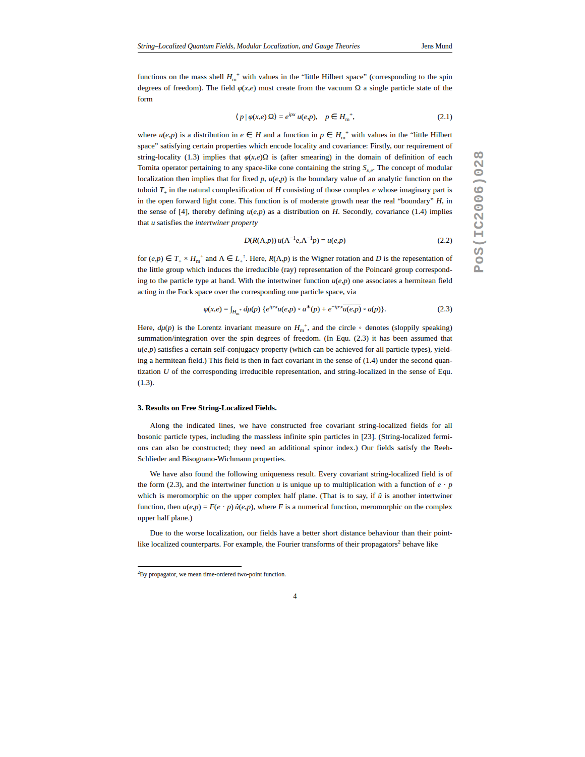PoS(IC2006)028
String–Localized Quantum Fields, Modular Localization, and Gauge Theories Jens Mund
functions on the mass shell Hm+ with values in the “little Hilbert space” (corresponding to the spin degrees of freedom). The field φ(x,e) must create from the vacuum Ω a single particle state of the form
⟨ p | φ(x,e) Ω⟩ = eipx u(e,p), p ∈ Hm+, (2.1)
where u(e,p) is a distribution in e ∈ H and a function in p ∈ Hm+ with values in the “little Hilbert space” satisfying certain properties which encode locality and covariance: Firstly, our requirement of string-locality (1.3) implies that φ(x,e)Ω is (after smearing) in the domain of definition of each Tomita operator pertaining to any space-like cone containing the string Sx,e. The concept of modular localization then implies that for fixed p, u(e,p) is the boundary value of an analytic function on the tuboid T+ in the natural complexification of H consisting of those complex e whose imaginary part is in the open forward light cone. This function is of moderate growth near the real “boundary” H, in the sense of [4], thereby defining u(e,p) as a distribution on H. Secondly, covariance (1.4) implies that u satisfies the intertwiner property
D(R(Λ,p)) u(Λ−1e,Λ−1p) = u(e,p) (2.2)
for (e,p) ∈ T+ × Hm+ and Λ ∈ L+↑. Here, R(Λ,p) is the Wigner rotation and D is the repesentation of the little group which induces the irreducible (ray) representation of the Poincaré group corresponding to the particle type at hand. With the intertwiner function u(e,p) one associates a hermitean field acting in the Fock space over the corresponding one particle space, via
φ(x,e) = ∫Hm+ dμ(p) {eip·xu(e,p) ◦ a∗(p) + e−ip·xu(e,p) ◦ a(p)}. (2.3)
Here, dμ(p) is the Lorentz invariant measure on Hm+, and the circle ◦ denotes (sloppily speaking) summation/integration over the spin degrees of freedom. (In Equ. (2.3) it has been assumed that u(e,p) satisfies a certain self-conjugacy property (which can be achieved for all particle types), yielding a hermitean field.) This field is then in fact covariant in the sense of (1.4) under the second quantization U of the corresponding irreducible representation, and string-localized in the sense of Equ. (1.3).
3. Results on Free String-Localized Fields.
Along the indicated lines, we have constructed free covariant string-localized fields for all bosonic particle types, including the massless infinite spin particles in [23]. (String-localized fermions can also be constructed; they need an additional spinor index.) Our fields satisfy the Reeh-Schlieder and Bisognano-Wichmann properties.
We have also found the following uniqueness result. Every covariant string-localized field is of the form (2.3), and the intertwiner function u is unique up to multiplication with a function of e · p which is meromorphic on the upper complex half plane. (That is to say, if û is another intertwiner function, then u(e,p) = F(e · p) û(e,p), where F is a numerical function, meromorphic on the complex upper half plane.)
Due to the worse localization, our fields have a better short distance behaviour than their point-like localized counterparts. For example, the Fourier transforms of their propagators2 behave like
2By propagator, we mean time-ordered two-point function.
4